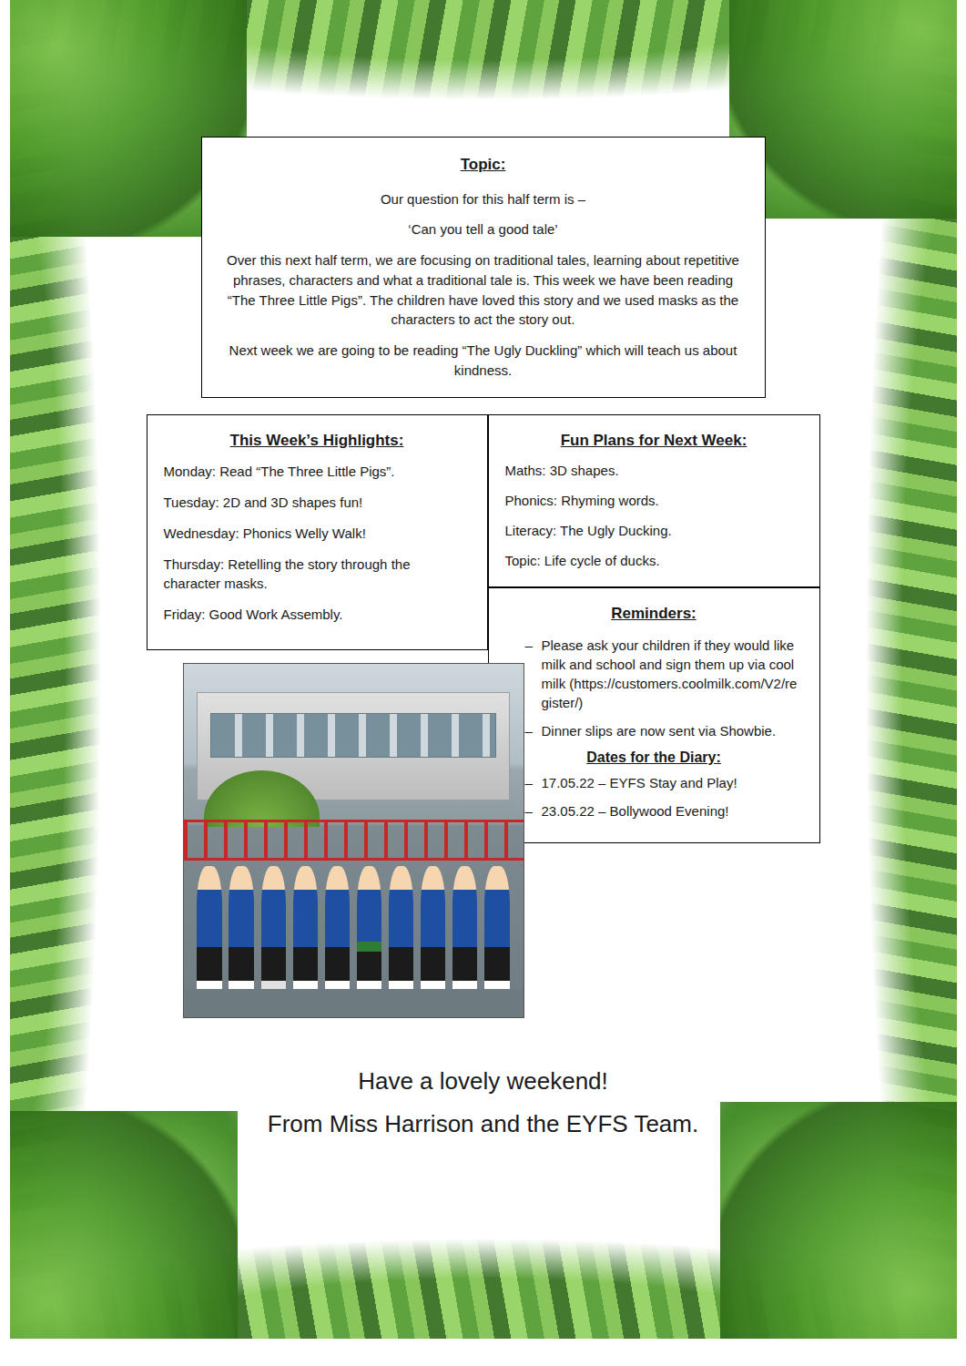Topic:
Our question for this half term is –
‘Can you tell a good tale’
Over this next half term, we are focusing on traditional tales, learning about repetitive phrases, characters and what a traditional tale is. This week we have been reading “The Three Little Pigs”. The children have loved this story and we used masks as the characters to act the story out.
Next week we are going to be reading “The Ugly Duckling” which will teach us about kindness.
This Week’s Highlights:
Monday: Read “The Three Little Pigs”.
Tuesday: 2D and 3D shapes fun!
Wednesday: Phonics Welly Walk!
Thursday: Retelling the story through the character masks.
Friday: Good Work Assembly.
Fun Plans for Next Week:
Maths: 3D shapes.
Phonics: Rhyming words.
Literacy: The Ugly Ducking.
Topic: Life cycle of ducks.
Reminders:
Please ask your children if they would like milk and school and sign them up via cool milk (https://customers.coolmilk.com/V2/register/)
Dinner slips are now sent via Showbie.
Dates for the Diary:
17.05.22 – EYFS Stay and Play!
23.05.22 – Bollywood Evening!
Have a lovely weekend!
From Miss Harrison and the EYFS Team.